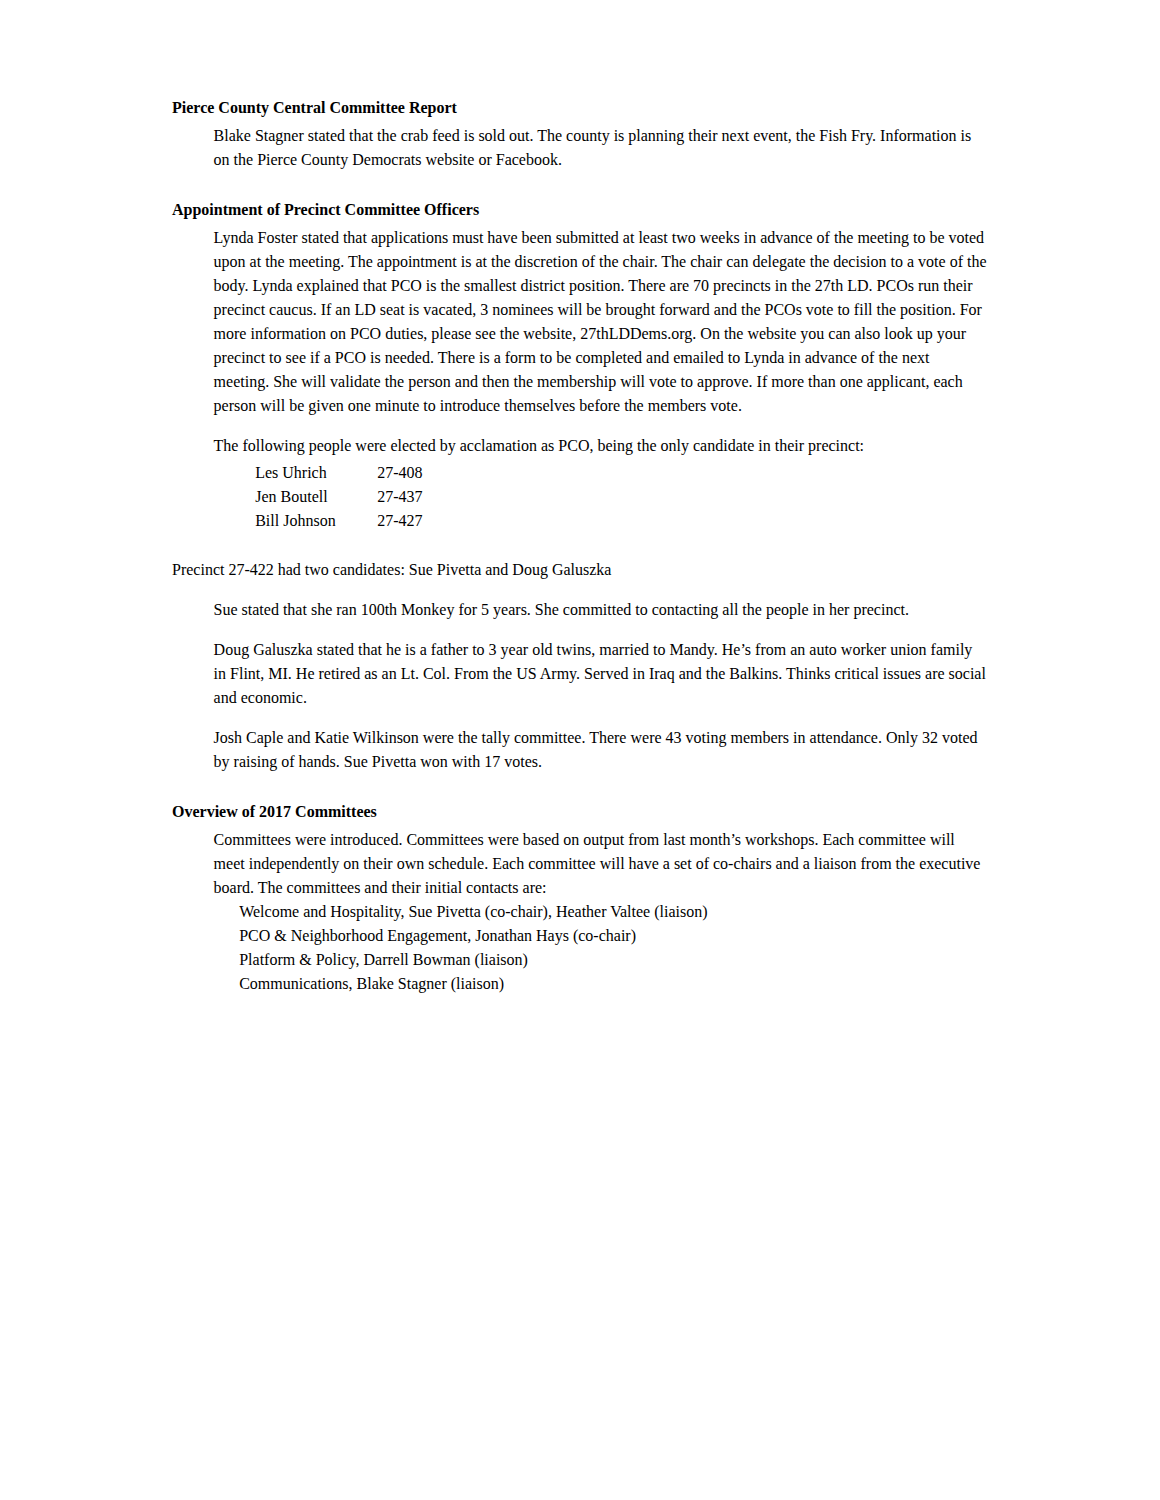Pierce County Central Committee Report
Blake Stagner stated that the crab feed is sold out. The county is planning their next event, the Fish Fry. Information is on the Pierce County Democrats website or Facebook.
Appointment of Precinct Committee Officers
Lynda Foster stated that applications must have been submitted at least two weeks in advance of the meeting to be voted upon at the meeting. The appointment is at the discretion of the chair. The chair can delegate the decision to a vote of the body. Lynda explained that PCO is the smallest district position. There are 70 precincts in the 27th LD. PCOs run their precinct caucus. If an LD seat is vacated, 3 nominees will be brought forward and the PCOs vote to fill the position. For more information on PCO duties, please see the website, 27thLDDems.org. On the website you can also look up your precinct to see if a PCO is needed. There is a form to be completed and emailed to Lynda in advance of the next meeting. She will validate the person and then the membership will vote to approve. If more than one applicant, each person will be given one minute to introduce themselves before the members vote.
The following people were elected by acclamation as PCO, being the only candidate in their precinct:
| Les Uhrich | 27-408 |
| Jen Boutell | 27-437 |
| Bill Johnson | 27-427 |
Precinct 27-422 had two candidates: Sue Pivetta and Doug Galuszka
Sue stated that she ran 100th Monkey for 5 years. She committed to contacting all the people in her precinct.
Doug Galuszka stated that he is a father to 3 year old twins, married to Mandy. He’s from an auto worker union family in Flint, MI. He retired as an Lt. Col. From the US Army. Served in Iraq and the Balkins. Thinks critical issues are social and economic.
Josh Caple and Katie Wilkinson were the tally committee. There were 43 voting members in attendance. Only 32 voted by raising of hands. Sue Pivetta won with 17 votes.
Overview of 2017 Committees
Committees were introduced. Committees were based on output from last month’s workshops. Each committee will meet independently on their own schedule. Each committee will have a set of co-chairs and a liaison from the executive board. The committees and their initial contacts are:
Welcome and Hospitality, Sue Pivetta (co-chair), Heather Valtee (liaison)
PCO & Neighborhood Engagement, Jonathan Hays (co-chair)
Platform & Policy, Darrell Bowman (liaison)
Communications, Blake Stagner (liaison)